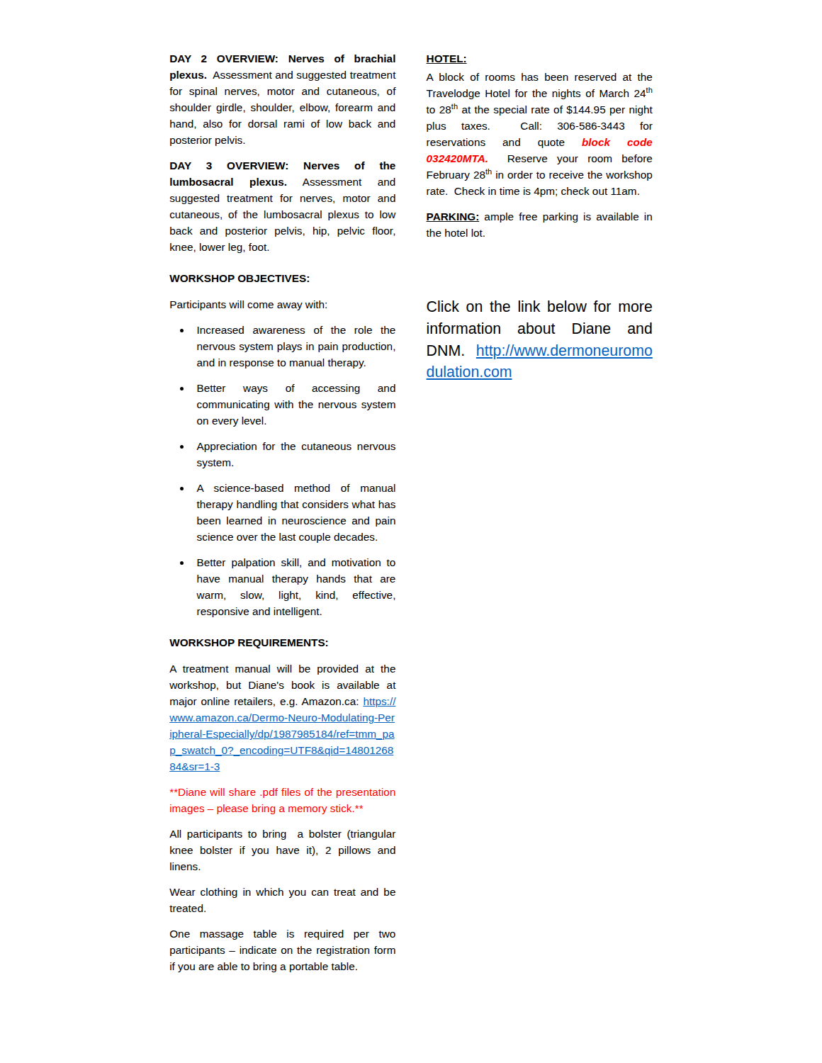DAY 2 OVERVIEW: Nerves of brachial plexus. Assessment and suggested treatment for spinal nerves, motor and cutaneous, of shoulder girdle, shoulder, elbow, forearm and hand, also for dorsal rami of low back and posterior pelvis.
DAY 3 OVERVIEW: Nerves of the lumbosacral plexus. Assessment and suggested treatment for nerves, motor and cutaneous, of the lumbosacral plexus to low back and posterior pelvis, hip, pelvic floor, knee, lower leg, foot.
WORKSHOP OBJECTIVES:
Participants will come away with:
Increased awareness of the role the nervous system plays in pain production, and in response to manual therapy.
Better ways of accessing and communicating with the nervous system on every level.
Appreciation for the cutaneous nervous system.
A science-based method of manual therapy handling that considers what has been learned in neuroscience and pain science over the last couple decades.
Better palpation skill, and motivation to have manual therapy hands that are warm, slow, light, kind, effective, responsive and intelligent.
WORKSHOP REQUIREMENTS:
A treatment manual will be provided at the workshop, but Diane's book is available at major online retailers, e.g. Amazon.ca: https://www.amazon.ca/Dermo-Neuro-Modulating-Peripheral-Especially/dp/1987985184/ref=tmm_pap_swatch_0?_encoding=UTF8&qid=1480126884&sr=1-3
**Diane will share .pdf files of the presentation images – please bring a memory stick.**
All participants to bring a bolster (triangular knee bolster if you have it), 2 pillows and linens.
Wear clothing in which you can treat and be treated.
One massage table is required per two participants – indicate on the registration form if you are able to bring a portable table.
HOTEL:
A block of rooms has been reserved at the Travelodge Hotel for the nights of March 24th to 28th at the special rate of $144.95 per night plus taxes. Call: 306-586-3443 for reservations and quote block code 032420MTA. Reserve your room before February 28th in order to receive the workshop rate. Check in time is 4pm; check out 11am.
PARKING: ample free parking is available in the hotel lot.
Click on the link below for more information about Diane and DNM. http://www.dermoneuromodulation.com